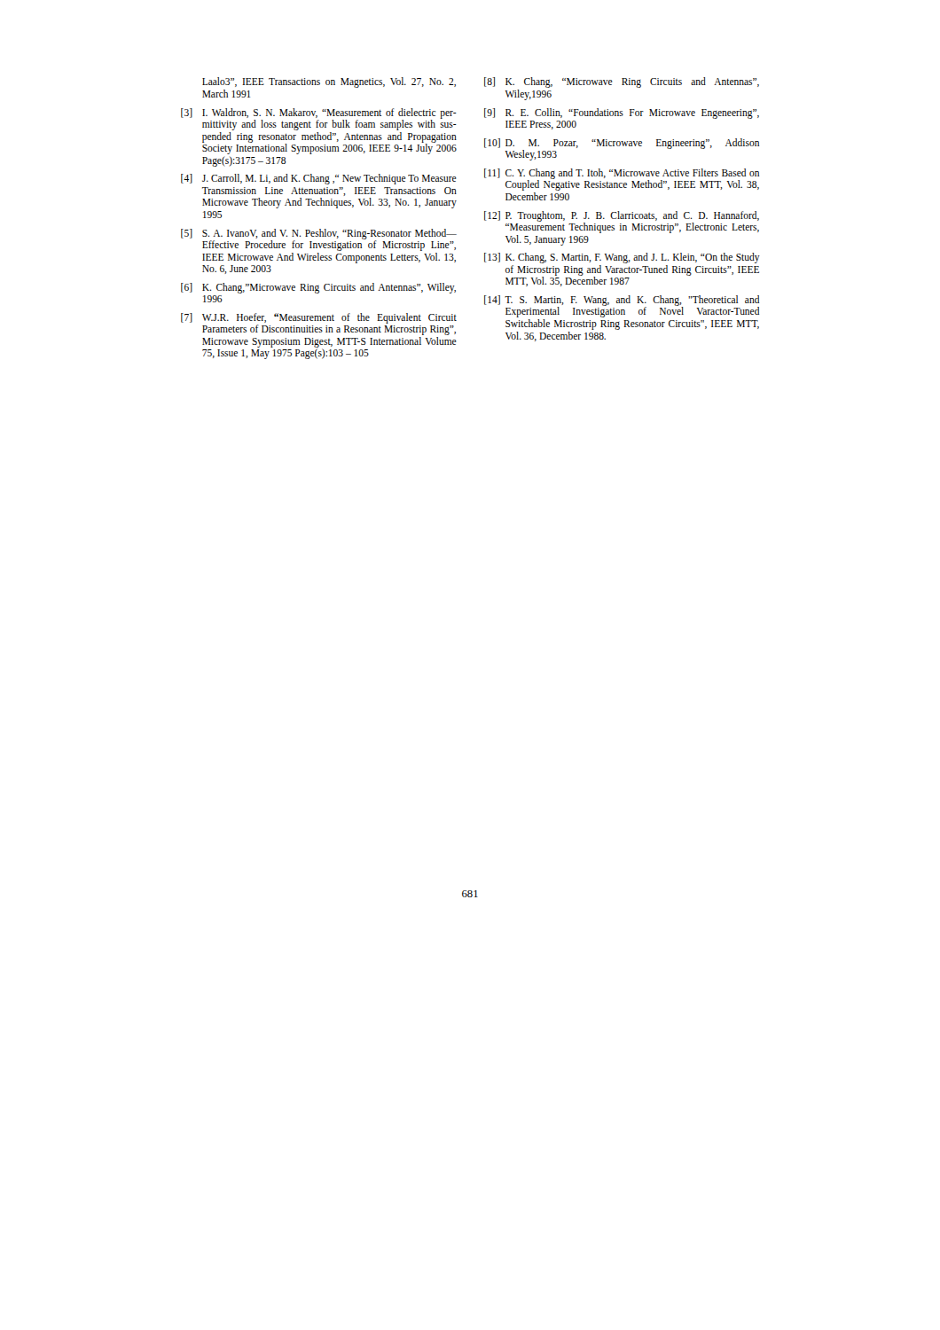Laalo3”, IEEE Transactions on Magnetics, Vol. 27, No. 2, March 1991
[3] I. Waldron, S. N. Makarov, “Measurement of dielectric permittivity and loss tangent for bulk foam samples with suspended ring resonator method”, Antennas and Propagation Society International Symposium 2006, IEEE 9-14 July 2006 Page(s):3175 – 3178
[4] J. Carroll, M. Li, and K. Chang ,“ New Technique To Measure Transmission Line Attenuation”, IEEE Transactions On Microwave Theory And Techniques, Vol. 33, No. 1, January 1995
[5] S. A. IvanoV, and V. N. Peshlov, “Ring-Resonator Method—Effective Procedure for Investigation of Microstrip Line”, IEEE Microwave And Wireless Components Letters, Vol. 13, No. 6, June 2003
[6] K. Chang,”Microwave Ring Circuits and Antennas”, Willey, 1996
[7] W.J.R. Hoefer, “Measurement of the Equivalent Circuit Parameters of Discontinuities in a Resonant Microstrip Ring”, Microwave Symposium Digest, MTT-S International Volume 75, Issue 1, May 1975 Page(s):103 – 105
[8] K. Chang, “Microwave Ring Circuits and Antennas”, Wiley,1996
[9] R. E. Collin, “Foundations For Microwave Engeneering”, IEEE Press, 2000
[10] D. M. Pozar, “Microwave Engineering”, Addison Wesley,1993
[11] C. Y. Chang and T. Itoh, “Microwave Active Filters Based on Coupled Negative Resistance Method”, IEEE MTT, Vol. 38, December 1990
[12] P. Troughtom, P. J. B. Clarricoats, and C. D. Hannaford, “Measurement Techniques in Microstrip”, Electronic Leters, Vol. 5, January 1969
[13] K. Chang, S. Martin, F. Wang, and J. L. Klein, “On the Study of Microstrip Ring and Varactor-Tuned Ring Circuits”, IEEE MTT, Vol. 35, December 1987
[14] T. S. Martin, F. Wang, and K. Chang, "Theoretical and Experimental Investigation of Novel Varactor-Tuned Switchable Microstrip Ring Resonator Circuits", IEEE MTT, Vol. 36, December 1988.
681